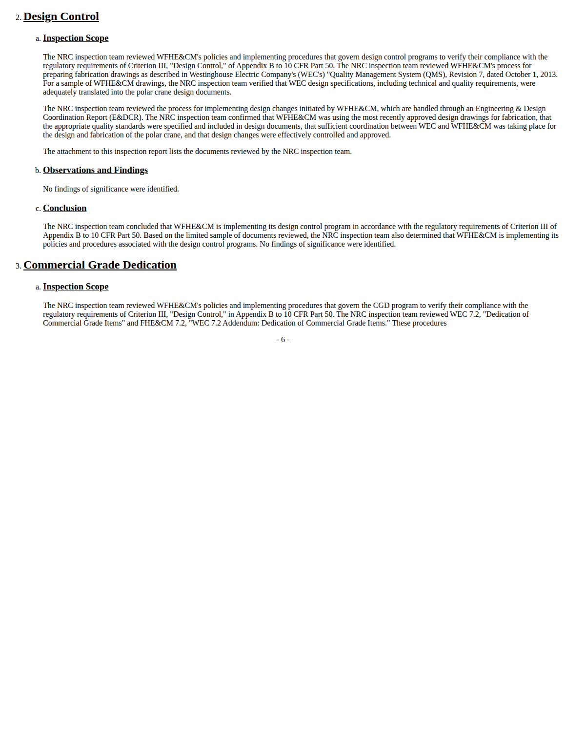Design Control
Inspection Scope
The NRC inspection team reviewed WFHE&CM's policies and implementing procedures that govern design control programs to verify their compliance with the regulatory requirements of Criterion III, "Design Control," of Appendix B to 10 CFR Part 50. The NRC inspection team reviewed WFHE&CM's process for preparing fabrication drawings as described in Westinghouse Electric Company's (WEC's) "Quality Management System (QMS), Revision 7, dated October 1, 2013. For a sample of WFHE&CM drawings, the NRC inspection team verified that WEC design specifications, including technical and quality requirements, were adequately translated into the polar crane design documents.
The NRC inspection team reviewed the process for implementing design changes initiated by WFHE&CM, which are handled through an Engineering & Design Coordination Report (E&DCR). The NRC inspection team confirmed that WFHE&CM was using the most recently approved design drawings for fabrication, that the appropriate quality standards were specified and included in design documents, that sufficient coordination between WEC and WFHE&CM was taking place for the design and fabrication of the polar crane, and that design changes were effectively controlled and approved.
The attachment to this inspection report lists the documents reviewed by the NRC inspection team.
Observations and Findings
No findings of significance were identified.
Conclusion
The NRC inspection team concluded that WFHE&CM is implementing its design control program in accordance with the regulatory requirements of Criterion III of Appendix B to 10 CFR Part 50. Based on the limited sample of documents reviewed, the NRC inspection team also determined that WFHE&CM is implementing its policies and procedures associated with the design control programs. No findings of significance were identified.
Commercial Grade Dedication
Inspection Scope
The NRC inspection team reviewed WFHE&CM's policies and implementing procedures that govern the CGD program to verify their compliance with the regulatory requirements of Criterion III, "Design Control," in Appendix B to 10 CFR Part 50. The NRC inspection team reviewed WEC 7.2, "Dedication of Commercial Grade Items" and FHE&CM 7.2, "WEC 7.2 Addendum: Dedication of Commercial Grade Items." These procedures
- 6 -